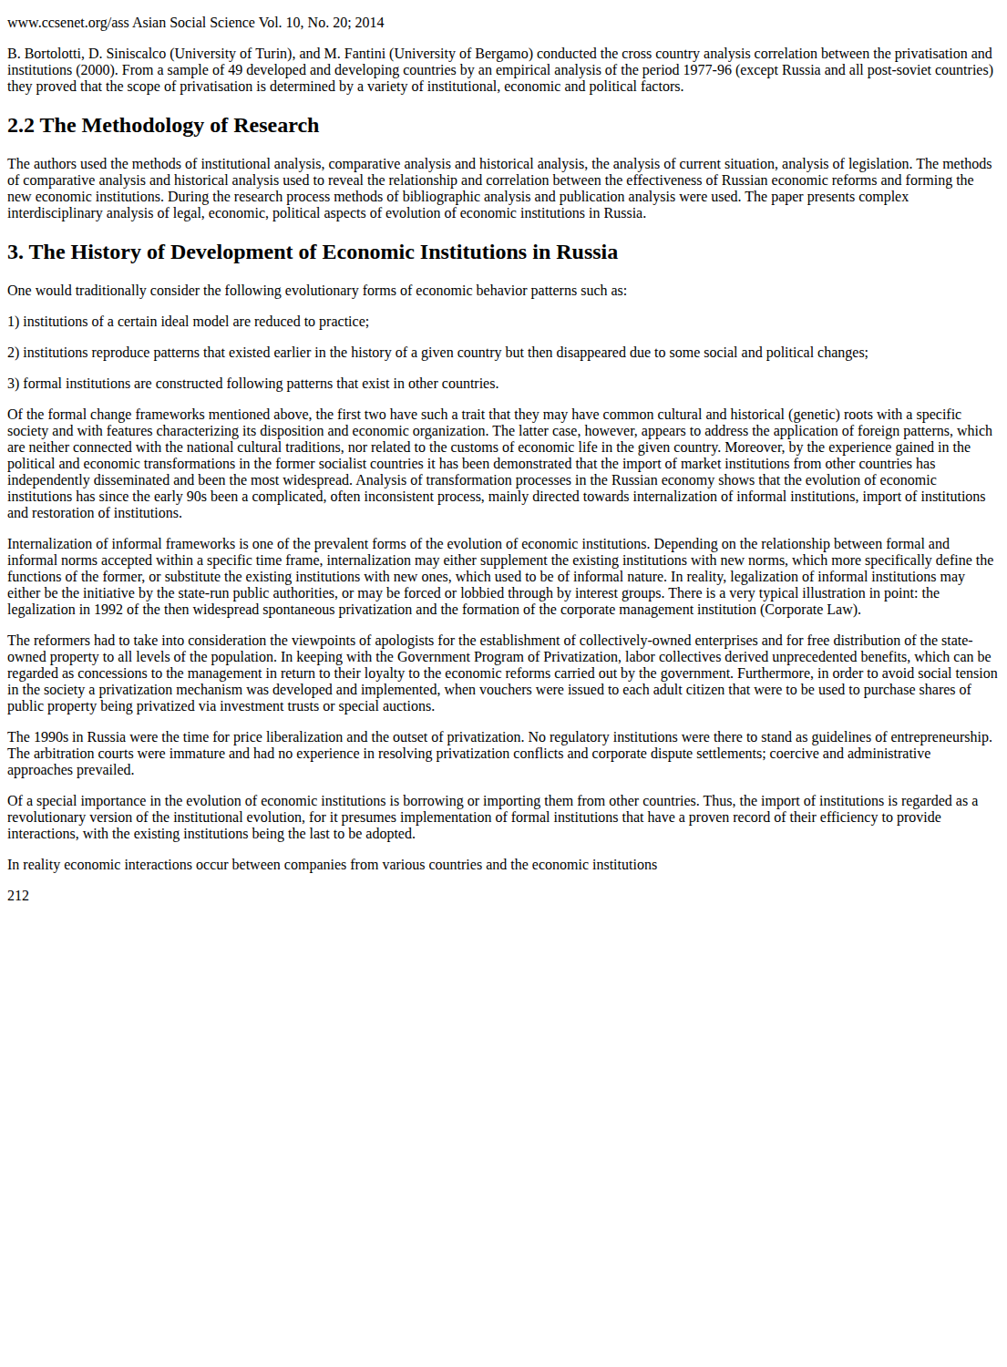www.ccsenet.org/ass Asian Social Science Vol. 10, No. 20; 2014
B. Bortolotti, D. Siniscalco (University of Turin), and M. Fantini (University of Bergamo) conducted the cross country analysis correlation between the privatisation and institutions (2000). From a sample of 49 developed and developing countries by an empirical analysis of the period 1977-96 (except Russia and all post-soviet countries) they proved that the scope of privatisation is determined by a variety of institutional, economic and political factors.
2.2 The Methodology of Research
The authors used the methods of institutional analysis, comparative analysis and historical analysis, the analysis of current situation, analysis of legislation. The methods of comparative analysis and historical analysis used to reveal the relationship and correlation between the effectiveness of Russian economic reforms and forming the new economic institutions. During the research process methods of bibliographic analysis and publication analysis were used. The paper presents complex interdisciplinary analysis of legal, economic, political aspects of evolution of economic institutions in Russia.
3. The History of Development of Economic Institutions in Russia
One would traditionally consider the following evolutionary forms of economic behavior patterns such as:
1) institutions of a certain ideal model are reduced to practice;
2) institutions reproduce patterns that existed earlier in the history of a given country but then disappeared due to some social and political changes;
3) formal institutions are constructed following patterns that exist in other countries.
Of the formal change frameworks mentioned above, the first two have such a trait that they may have common cultural and historical (genetic) roots with a specific society and with features characterizing its disposition and economic organization. The latter case, however, appears to address the application of foreign patterns, which are neither connected with the national cultural traditions, nor related to the customs of economic life in the given country. Moreover, by the experience gained in the political and economic transformations in the former socialist countries it has been demonstrated that the import of market institutions from other countries has independently disseminated and been the most widespread. Analysis of transformation processes in the Russian economy shows that the evolution of economic institutions has since the early 90s been a complicated, often inconsistent process, mainly directed towards internalization of informal institutions, import of institutions and restoration of institutions.
Internalization of informal frameworks is one of the prevalent forms of the evolution of economic institutions. Depending on the relationship between formal and informal norms accepted within a specific time frame, internalization may either supplement the existing institutions with new norms, which more specifically define the functions of the former, or substitute the existing institutions with new ones, which used to be of informal nature. In reality, legalization of informal institutions may either be the initiative by the state-run public authorities, or may be forced or lobbied through by interest groups. There is a very typical illustration in point: the legalization in 1992 of the then widespread spontaneous privatization and the formation of the corporate management institution (Corporate Law).
The reformers had to take into consideration the viewpoints of apologists for the establishment of collectively-owned enterprises and for free distribution of the state-owned property to all levels of the population. In keeping with the Government Program of Privatization, labor collectives derived unprecedented benefits, which can be regarded as concessions to the management in return to their loyalty to the economic reforms carried out by the government. Furthermore, in order to avoid social tension in the society a privatization mechanism was developed and implemented, when vouchers were issued to each adult citizen that were to be used to purchase shares of public property being privatized via investment trusts or special auctions.
The 1990s in Russia were the time for price liberalization and the outset of privatization. No regulatory institutions were there to stand as guidelines of entrepreneurship. The arbitration courts were immature and had no experience in resolving privatization conflicts and corporate dispute settlements; coercive and administrative approaches prevailed.
Of a special importance in the evolution of economic institutions is borrowing or importing them from other countries. Thus, the import of institutions is regarded as a revolutionary version of the institutional evolution, for it presumes implementation of formal institutions that have a proven record of their efficiency to provide interactions, with the existing institutions being the last to be adopted.
In reality economic interactions occur between companies from various countries and the economic institutions
212